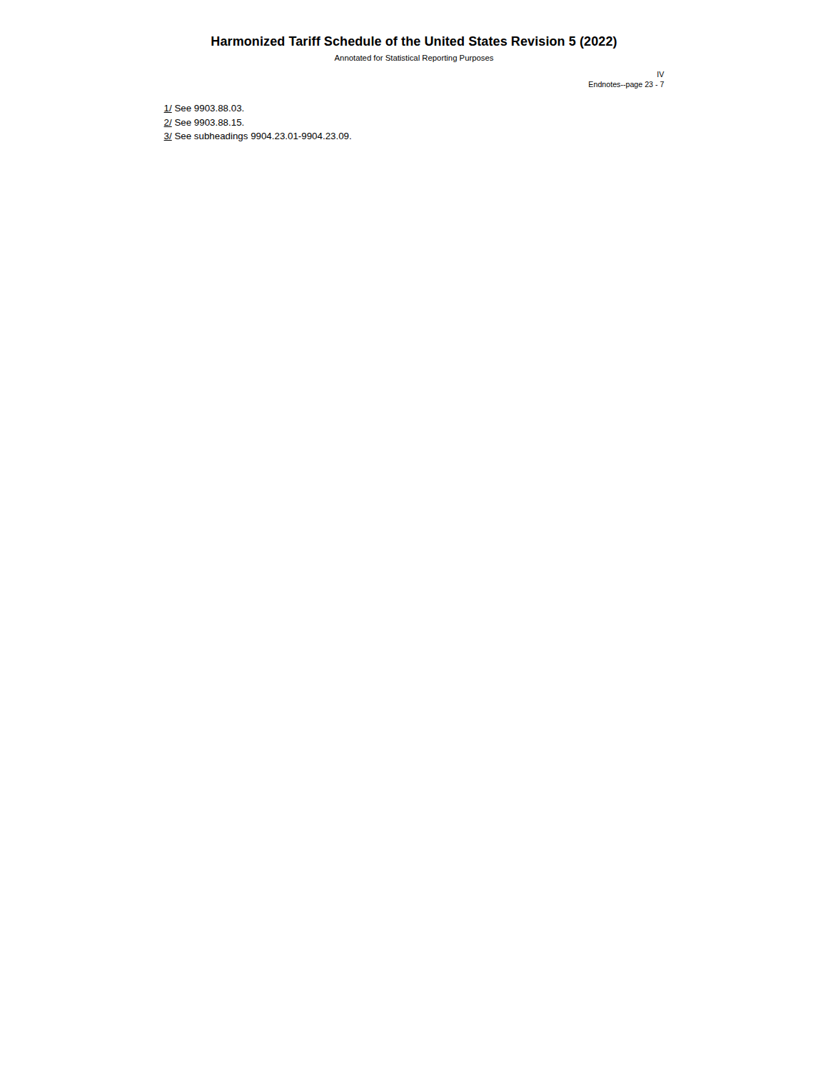Harmonized Tariff Schedule of the United States Revision 5 (2022)
Annotated for Statistical Reporting Purposes
IV
Endnotes--page 23 - 7
1/ See 9903.88.03.
2/ See 9903.88.15.
3/ See subheadings 9904.23.01-9904.23.09.